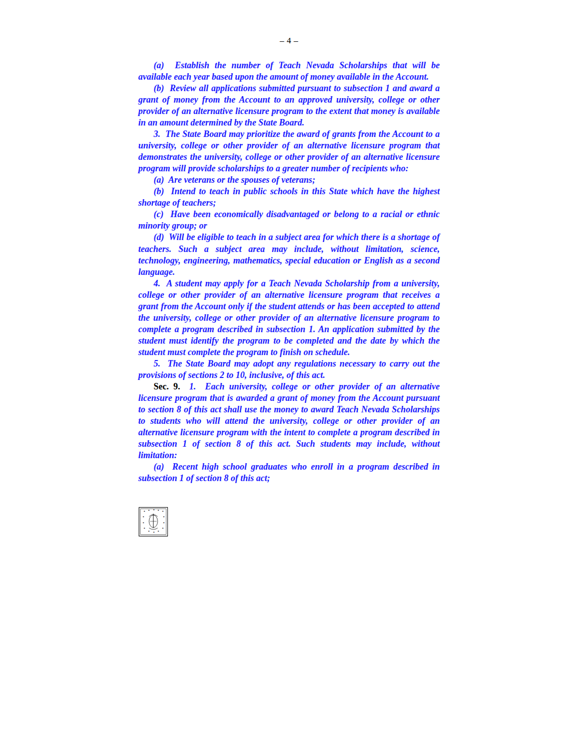– 4 –
(a) Establish the number of Teach Nevada Scholarships that will be available each year based upon the amount of money available in the Account.
(b) Review all applications submitted pursuant to subsection 1 and award a grant of money from the Account to an approved university, college or other provider of an alternative licensure program to the extent that money is available in an amount determined by the State Board.
3. The State Board may prioritize the award of grants from the Account to a university, college or other provider of an alternative licensure program that demonstrates the university, college or other provider of an alternative licensure program will provide scholarships to a greater number of recipients who:
(a) Are veterans or the spouses of veterans;
(b) Intend to teach in public schools in this State which have the highest shortage of teachers;
(c) Have been economically disadvantaged or belong to a racial or ethnic minority group; or
(d) Will be eligible to teach in a subject area for which there is a shortage of teachers. Such a subject area may include, without limitation, science, technology, engineering, mathematics, special education or English as a second language.
4. A student may apply for a Teach Nevada Scholarship from a university, college or other provider of an alternative licensure program that receives a grant from the Account only if the student attends or has been accepted to attend the university, college or other provider of an alternative licensure program to complete a program described in subsection 1. An application submitted by the student must identify the program to be completed and the date by which the student must complete the program to finish on schedule.
5. The State Board may adopt any regulations necessary to carry out the provisions of sections 2 to 10, inclusive, of this act.
Sec. 9. 1. Each university, college or other provider of an alternative licensure program that is awarded a grant of money from the Account pursuant to section 8 of this act shall use the money to award Teach Nevada Scholarships to students who will attend the university, college or other provider of an alternative licensure program with the intent to complete a program described in subsection 1 of section 8 of this act. Such students may include, without limitation:
(a) Recent high school graduates who enroll in a program described in subsection 1 of section 8 of this act;
★ ★ ★ ★ ★ ★ ★ ★ ★ ★ ★ ★ ★ ★